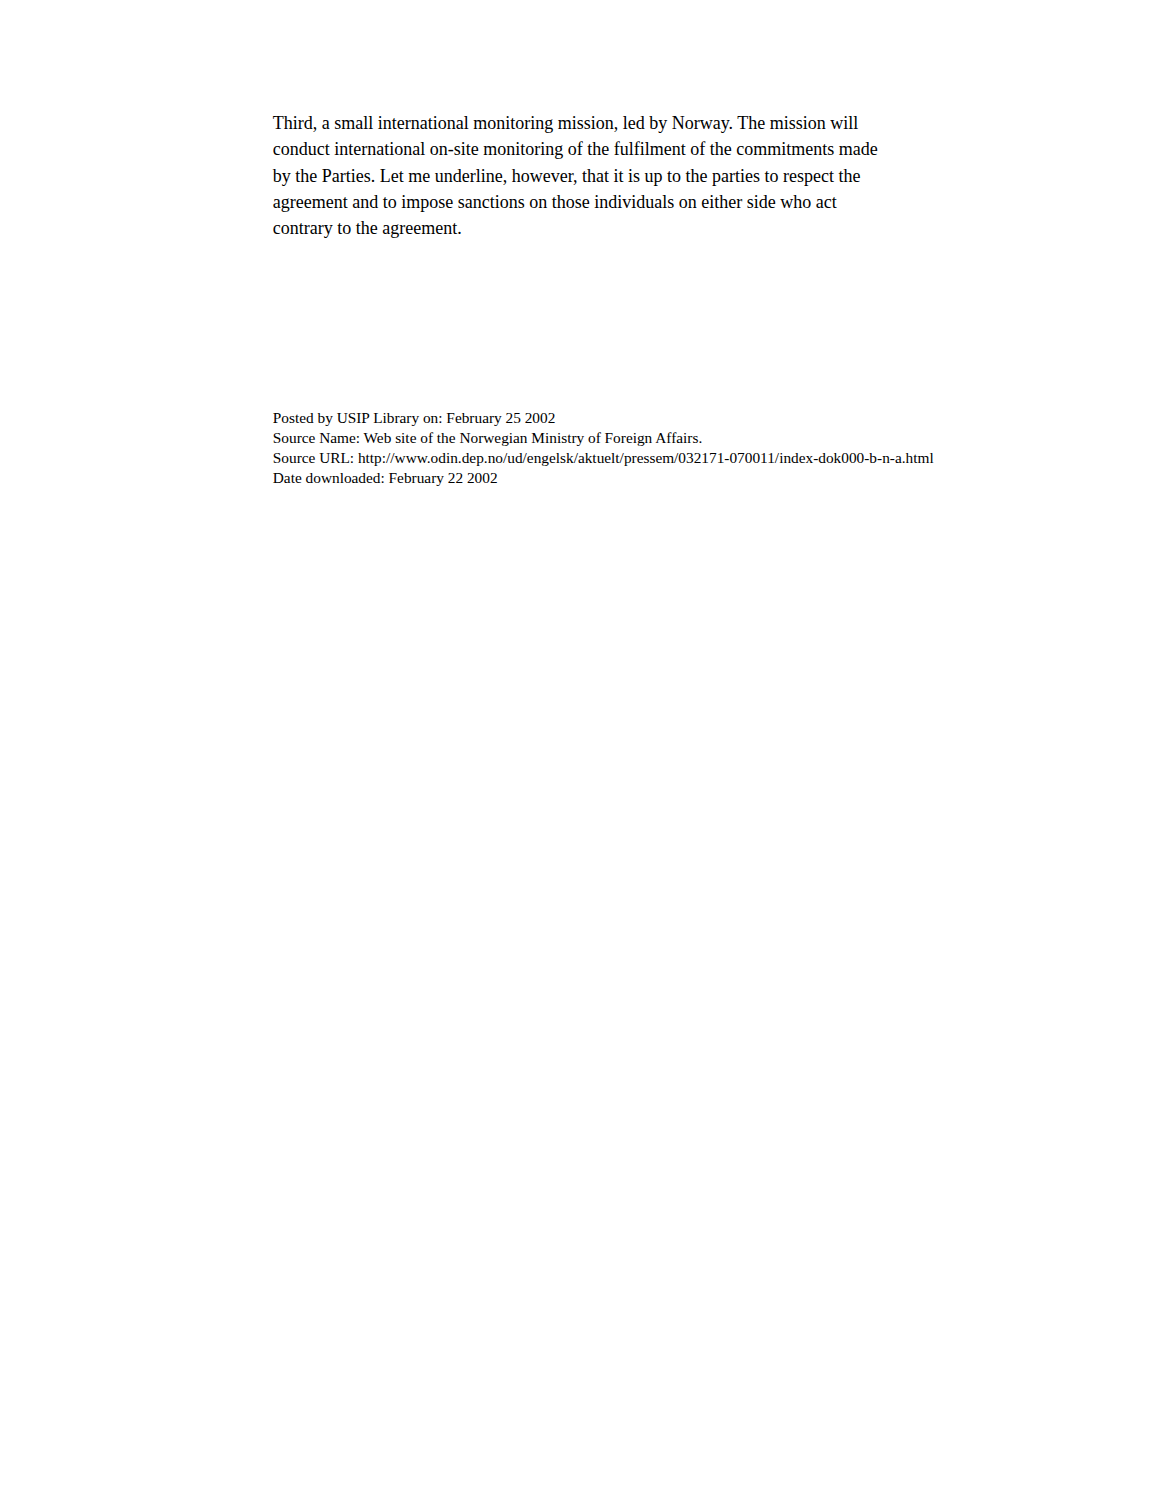Third, a small international monitoring mission, led by Norway. The mission will conduct international on-site monitoring of the fulfilment of the commitments made by the Parties. Let me underline, however, that it is up to the parties to respect the agreement and to impose sanctions on those individuals on either side who act contrary to the agreement.
Posted by USIP Library on: February 25 2002
Source Name: Web site of the Norwegian Ministry of Foreign Affairs.
Source URL: http://www.odin.dep.no/ud/engelsk/aktuelt/pressem/032171-070011/index-dok000-b-n-a.html
Date downloaded: February 22 2002